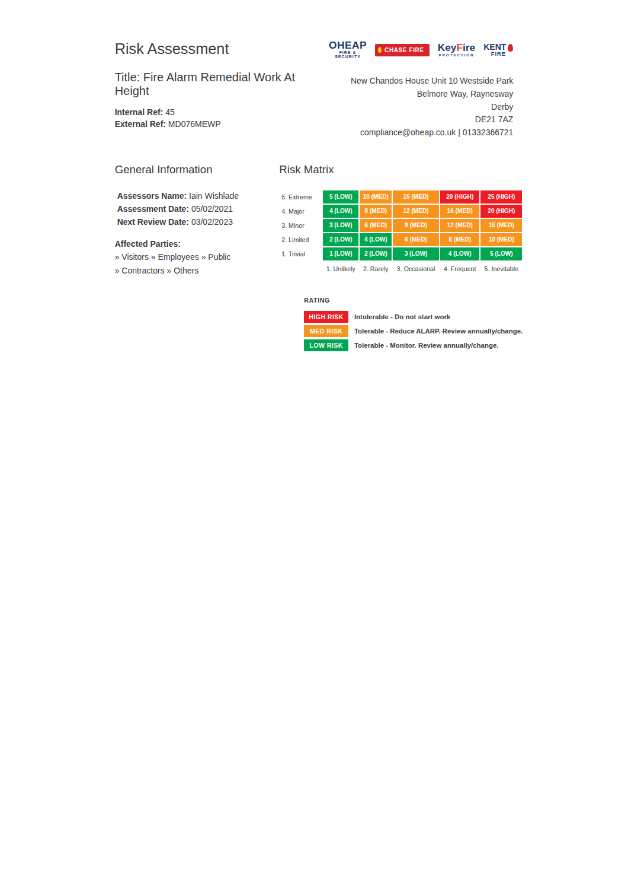Risk Assessment
Title: Fire Alarm Remedial Work At Height
Internal Ref: 45
External Ref: MD076MEWP
OHEAPFIRE & SECURITY
CHASE FIRE
KeyFirePROTECTION
KENT FIRE
New Chandos House Unit 10 Westside Park
Belmore Way, Raynesway
Derby
DE21 7AZ
compliance@oheap.co.uk | 01332366721
General Information
Assessors Name: Iain Wishlade
Assessment Date: 05/02/2021
Next Review Date: 03/02/2023
Affected Parties: » Visitors » Employees » Public
» Contractors » Others
Risk Matrix
| 5. Extreme | 5 (LOW) | 10 (MED) | 15 (MED) | 20 (HIGH) | 25 (HIGH) |
| 4. Major | 4 (LOW) | 8 (MED) | 12 (MED) | 16 (MED) | 20 (HIGH) |
| 3. Minor | 3 (LOW) | 6 (MED) | 9 (MED) | 12 (MED) | 15 (MED) |
| 2. Limited | 2 (LOW) | 4 (LOW) | 6 (MED) | 8 (MED) | 10 (MED) |
| 1. Trivial | 1 (LOW) | 2 (LOW) | 3 (LOW) | 4 (LOW) | 5 (LOW) |
| | 1. Unlikely | 2. Rarely | 3. Occasional | 4. Frequent | 5. Inevitable |
RATING
| HIGH RISK | Intolerable - Do not start work |
| MED RISK | Tolerable - Reduce ALARP. Review annually/change. |
| LOW RISK | Tolerable - Monitor. Review annually/change. |